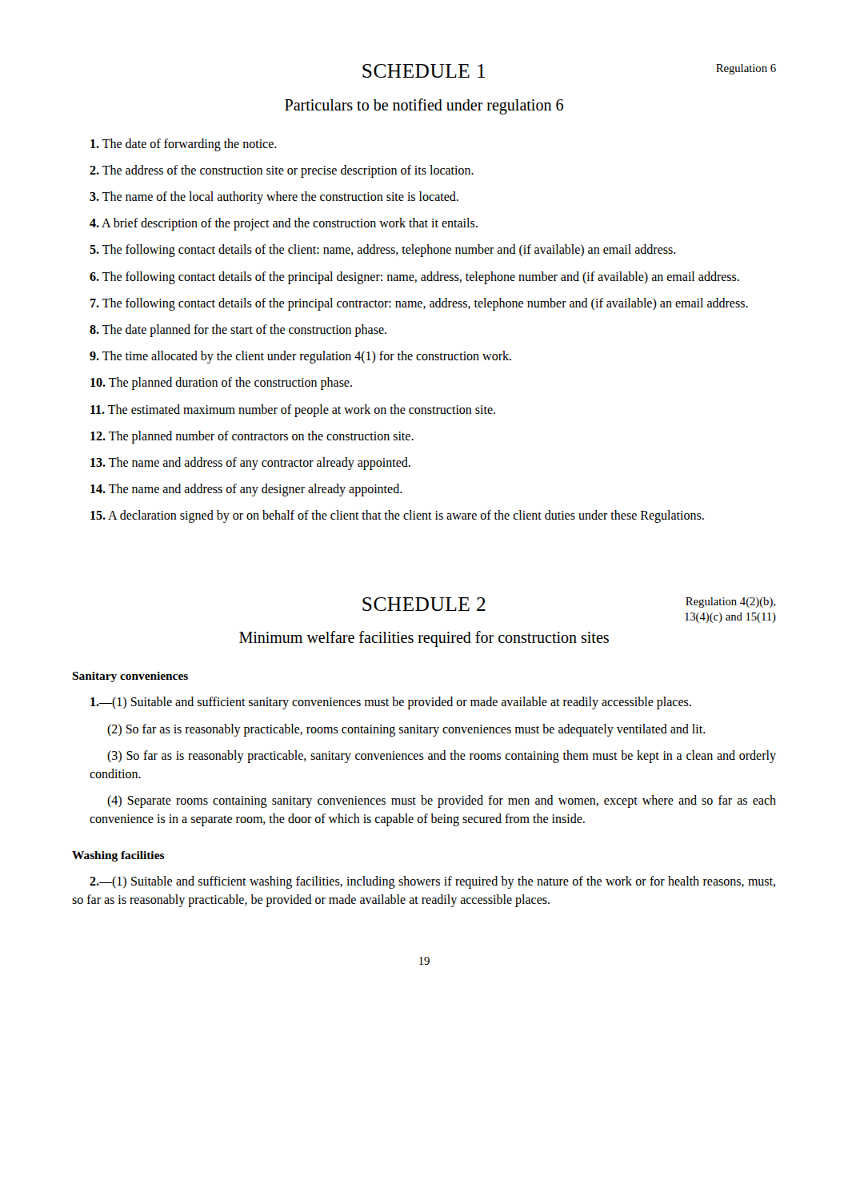SCHEDULE 1
Regulation 6
Particulars to be notified under regulation 6
1. The date of forwarding the notice.
2. The address of the construction site or precise description of its location.
3. The name of the local authority where the construction site is located.
4. A brief description of the project and the construction work that it entails.
5. The following contact details of the client: name, address, telephone number and (if available) an email address.
6. The following contact details of the principal designer: name, address, telephone number and (if available) an email address.
7. The following contact details of the principal contractor: name, address, telephone number and (if available) an email address.
8. The date planned for the start of the construction phase.
9. The time allocated by the client under regulation 4(1) for the construction work.
10. The planned duration of the construction phase.
11. The estimated maximum number of people at work on the construction site.
12. The planned number of contractors on the construction site.
13. The name and address of any contractor already appointed.
14. The name and address of any designer already appointed.
15. A declaration signed by or on behalf of the client that the client is aware of the client duties under these Regulations.
SCHEDULE 2
Regulation 4(2)(b),
13(4)(c) and 15(11)
Minimum welfare facilities required for construction sites
Sanitary conveniences
1.—(1) Suitable and sufficient sanitary conveniences must be provided or made available at readily accessible places.
(2) So far as is reasonably practicable, rooms containing sanitary conveniences must be adequately ventilated and lit.
(3) So far as is reasonably practicable, sanitary conveniences and the rooms containing them must be kept in a clean and orderly condition.
(4) Separate rooms containing sanitary conveniences must be provided for men and women, except where and so far as each convenience is in a separate room, the door of which is capable of being secured from the inside.
Washing facilities
2.—(1) Suitable and sufficient washing facilities, including showers if required by the nature of the work or for health reasons, must, so far as is reasonably practicable, be provided or made available at readily accessible places.
19